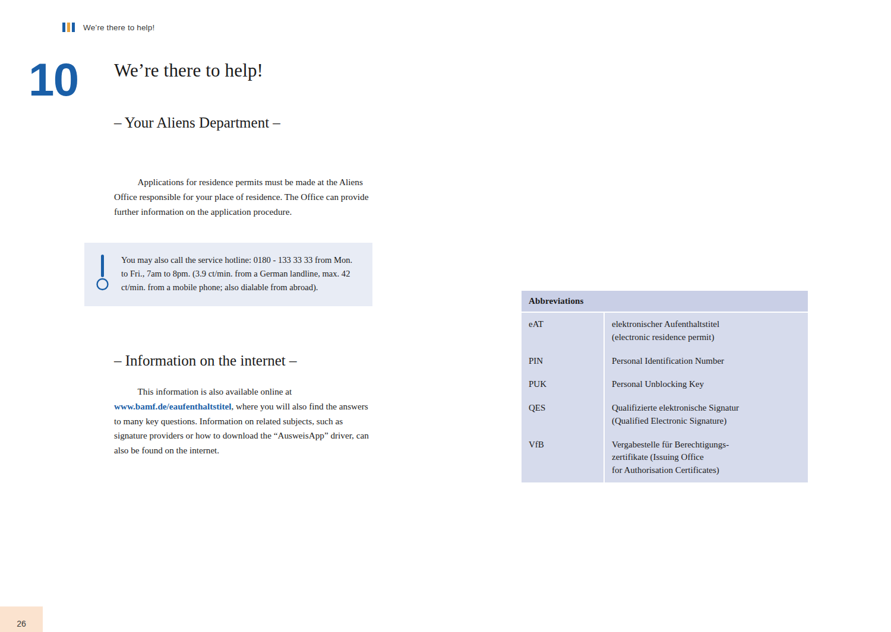We’re there to help!
10
We’re there to help!
– Your Aliens Department –
Applications for residence permits must be made at the Aliens Office responsible for your place of residence. The Office can provide further information on the application procedure.
You may also call the service hotline: 0180 - 133 33 33 from Mon. to Fri., 7am to 8pm. (3.9 ct/min. from a German landline, max. 42 ct/min. from a mobile phone; also dialable from abroad).
– Information on the internet –
This information is also available online at www.bamf.de/eaufenthaltstitel, where you will also find the answers to many key questions. Information on related subjects, such as signature providers or how to download the “AusweisApp” driver, can also be found on the internet.
| Abbreviations | |
| --- | --- |
| eAT | elektronischer Aufenthaltstitel (electronic residence permit) |
| PIN | Personal Identification Number |
| PUK | Personal Unblocking Key |
| QES | Qualifizierte elektronische Signatur (Qualified Electronic Signature) |
| VfB | Vergabestelle für Berechtigungs- zertifikate (Issuing Office for Authorisation Certificates) |
26